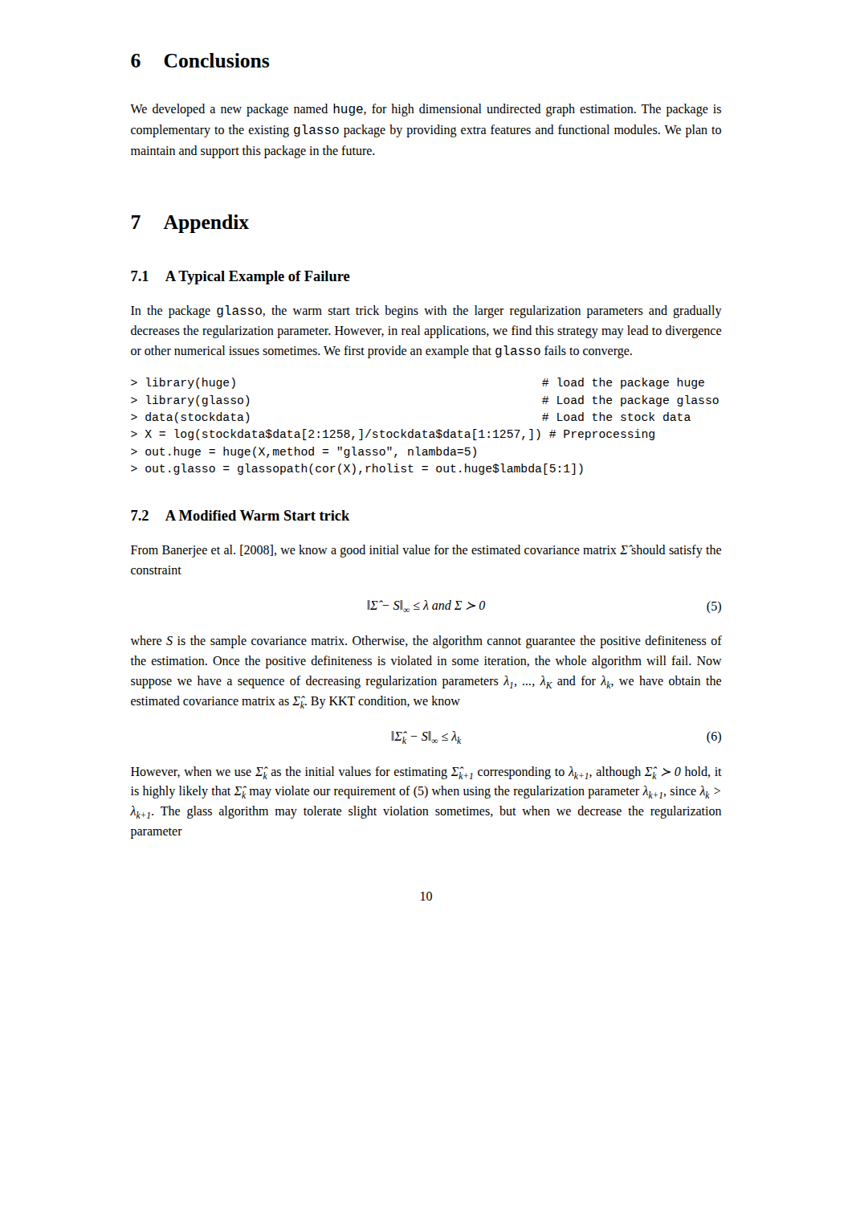6 Conclusions
We developed a new package named huge, for high dimensional undirected graph estimation. The package is complementary to the existing glasso package by providing extra features and functional modules. We plan to maintain and support this package in the future.
7 Appendix
7.1 A Typical Example of Failure
In the package glasso, the warm start trick begins with the larger regularization parameters and gradually decreases the regularization parameter. However, in real applications, we find this strategy may lead to divergence or other numerical issues sometimes. We first provide an example that glasso fails to converge.
> library(huge)                                           # load the package huge
> library(glasso)                                         # Load the package glasso
> data(stockdata)                                         # Load the stock data
> X = log(stockdata$data[2:1258,]/stockdata$data[1:1257,]) # Preprocessing
> out.huge = huge(X,method = "glasso", nlambda=5)
> out.glasso = glassopath(cor(X),rholist = out.huge$lambda[5:1])
7.2 A Modified Warm Start trick
From Banerjee et al. [2008], we know a good initial value for the estimated covariance matrix Σ̂ should satisfy the constraint
‖Σ̂ − S‖∞ ≤ λ and Σ ≻ 0 (5)
where S is the sample covariance matrix. Otherwise, the algorithm cannot guarantee the positive definiteness of the estimation. Once the positive definiteness is violated in some iteration, the whole algorithm will fail. Now suppose we have a sequence of decreasing regularization parameters λ1, ..., λK and for λk, we have obtain the estimated covariance matrix as Σ̂k. By KKT condition, we know
‖Σ̂k − S‖∞ ≤ λk (6)
However, when we use Σ̂k as the initial values for estimating Σ̂k+1 corresponding to λk+1, although Σ̂k ≻ 0 hold, it is highly likely that Σ̂k may violate our requirement of (5) when using the regularization parameter λk+1, since λk > λk+1. The glass algorithm may tolerate slight violation sometimes, but when we decrease the regularization parameter
10